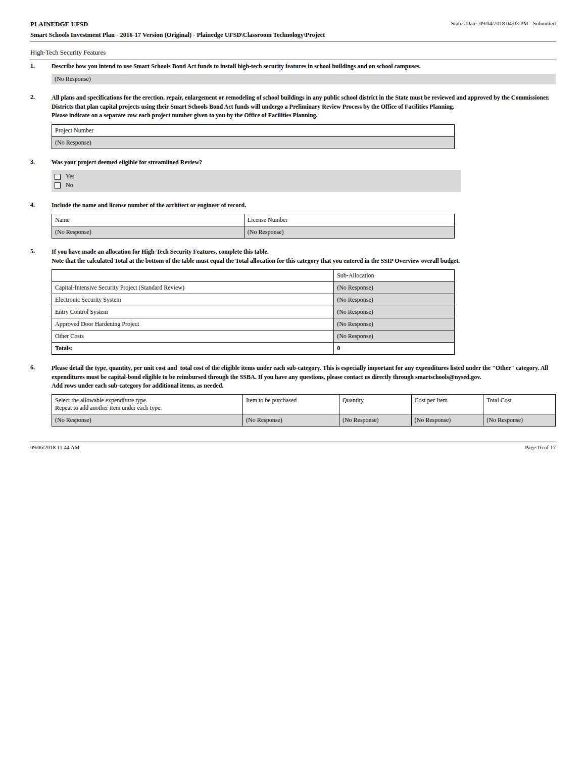PLAINEDGE UFSD
Status Date: 09/04/2018 04:03 PM - Submitted
Smart Schools Investment Plan - 2016-17 Version (Original) - Plainedge UFSD\Classroom Technology\Project
High-Tech Security Features
1.
Describe how you intend to use Smart Schools Bond Act funds to install high-tech security features in school buildings and on school campuses.
(No Response)
2.
All plans and specifications for the erection, repair, enlargement or remodeling of school buildings in any public school district in the State must be reviewed and approved by the Commissioner. Districts that plan capital projects using their Smart Schools Bond Act funds will undergo a Preliminary Review Process by the Office of Facilities Planning.
Please indicate on a separate row each project number given to you by the Office of Facilities Planning.
| Project Number |
| --- |
| (No Response) |
3.
Was your project deemed eligible for streamlined Review?
Yes
No
4.
Include the name and license number of the architect or engineer of record.
| Name | License Number |
| --- | --- |
| (No Response) | (No Response) |
5.
If you have made an allocation for High-Tech Security Features, complete this table.
Note that the calculated Total at the bottom of the table must equal the Total allocation for this category that you entered in the SSIP Overview overall budget.
| | Sub-Allocation |
| --- | --- |
| Capital-Intensive Security Project (Standard Review) | (No Response) |
| Electronic Security System | (No Response) |
| Entry Control System | (No Response) |
| Approved Door Hardening Project | (No Response) |
| Other Costs | (No Response) |
| Totals: | 0 |
6.
Please detail the type, quantity, per unit cost and total cost of the eligible items under each sub-category. This is especially important for any expenditures listed under the "Other" category. All expenditures must be capital-bond eligible to be reimbursed through the SSBA. If you have any questions, please contact us directly through smartschools@nysed.gov.
Add rows under each sub-category for additional items, as needed.
| Select the allowable expenditure type. Repeat to add another item under each type. | Item to be purchased | Quantity | Cost per Item | Total Cost |
| --- | --- | --- | --- | --- |
| (No Response) | (No Response) | (No Response) | (No Response) | (No Response) |
09/06/2018 11:44 AM
Page 16 of 17